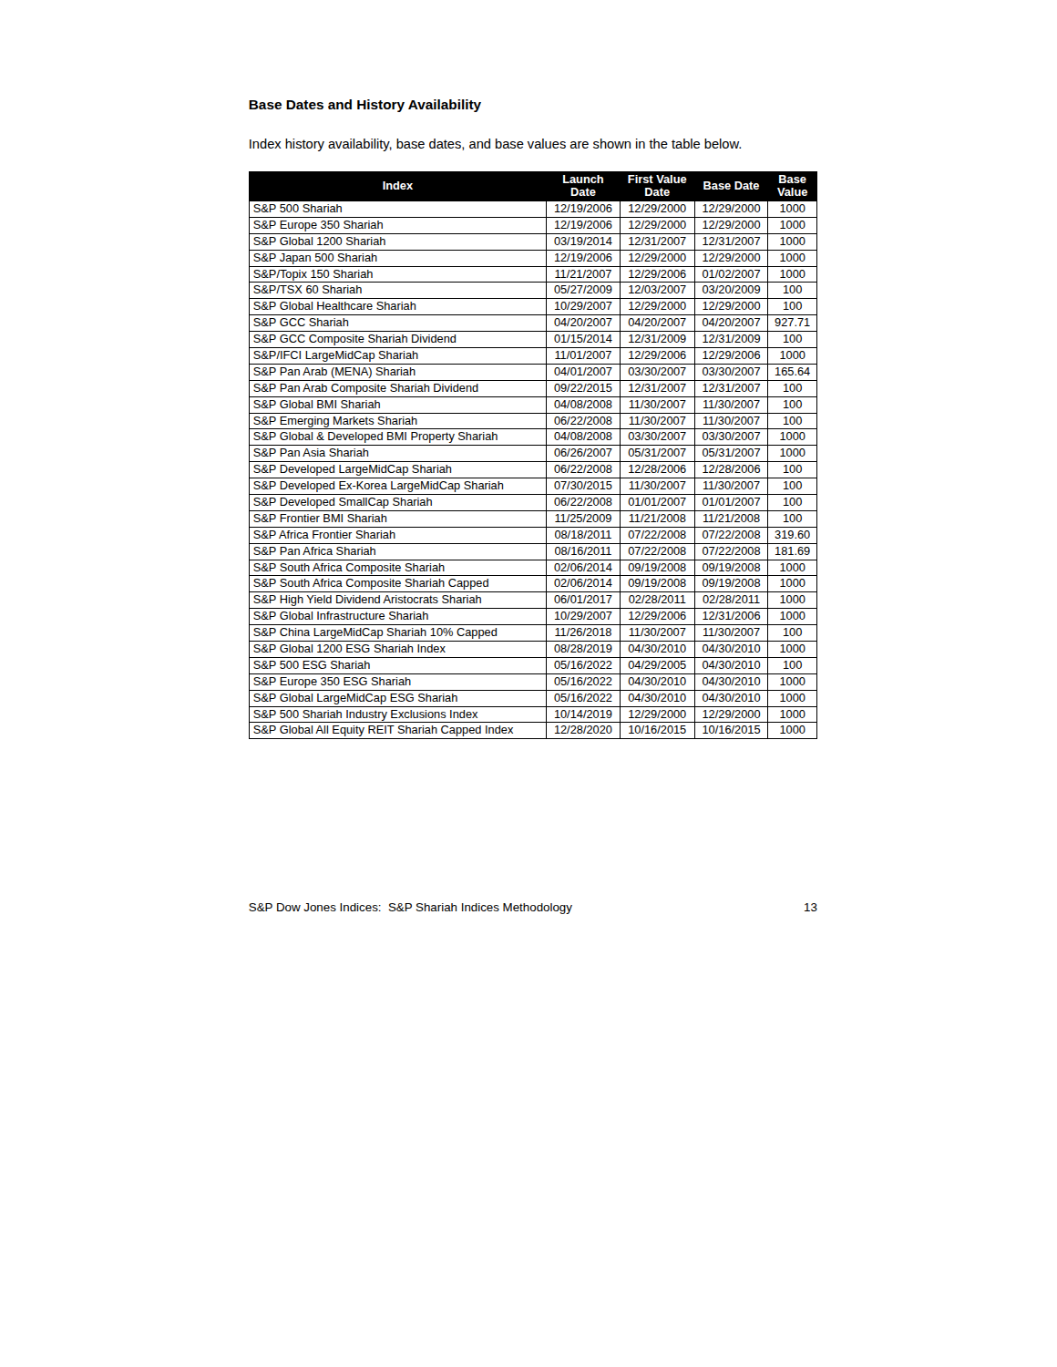Base Dates and History Availability
Index history availability, base dates, and base values are shown in the table below.
| Index | Launch Date | First Value Date | Base Date | Base Value |
| --- | --- | --- | --- | --- |
| S&P 500 Shariah | 12/19/2006 | 12/29/2000 | 12/29/2000 | 1000 |
| S&P Europe 350 Shariah | 12/19/2006 | 12/29/2000 | 12/29/2000 | 1000 |
| S&P Global 1200 Shariah | 03/19/2014 | 12/31/2007 | 12/31/2007 | 1000 |
| S&P Japan 500 Shariah | 12/19/2006 | 12/29/2000 | 12/29/2000 | 1000 |
| S&P/Topix 150 Shariah | 11/21/2007 | 12/29/2006 | 01/02/2007 | 1000 |
| S&P/TSX 60 Shariah | 05/27/2009 | 12/03/2007 | 03/20/2009 | 100 |
| S&P Global Healthcare Shariah | 10/29/2007 | 12/29/2000 | 12/29/2000 | 100 |
| S&P GCC Shariah | 04/20/2007 | 04/20/2007 | 04/20/2007 | 927.71 |
| S&P GCC Composite Shariah Dividend | 01/15/2014 | 12/31/2009 | 12/31/2009 | 100 |
| S&P/IFCI LargeMidCap Shariah | 11/01/2007 | 12/29/2006 | 12/29/2006 | 1000 |
| S&P Pan Arab (MENA) Shariah | 04/01/2007 | 03/30/2007 | 03/30/2007 | 165.64 |
| S&P Pan Arab Composite Shariah Dividend | 09/22/2015 | 12/31/2007 | 12/31/2007 | 100 |
| S&P Global BMI Shariah | 04/08/2008 | 11/30/2007 | 11/30/2007 | 100 |
| S&P Emerging Markets Shariah | 06/22/2008 | 11/30/2007 | 11/30/2007 | 100 |
| S&P Global & Developed BMI Property Shariah | 04/08/2008 | 03/30/2007 | 03/30/2007 | 1000 |
| S&P Pan Asia Shariah | 06/26/2007 | 05/31/2007 | 05/31/2007 | 1000 |
| S&P Developed LargeMidCap Shariah | 06/22/2008 | 12/28/2006 | 12/28/2006 | 100 |
| S&P Developed Ex-Korea LargeMidCap Shariah | 07/30/2015 | 11/30/2007 | 11/30/2007 | 100 |
| S&P Developed SmallCap Shariah | 06/22/2008 | 01/01/2007 | 01/01/2007 | 100 |
| S&P Frontier BMI Shariah | 11/25/2009 | 11/21/2008 | 11/21/2008 | 100 |
| S&P Africa Frontier Shariah | 08/18/2011 | 07/22/2008 | 07/22/2008 | 319.60 |
| S&P Pan Africa Shariah | 08/16/2011 | 07/22/2008 | 07/22/2008 | 181.69 |
| S&P South Africa Composite Shariah | 02/06/2014 | 09/19/2008 | 09/19/2008 | 1000 |
| S&P South Africa Composite Shariah Capped | 02/06/2014 | 09/19/2008 | 09/19/2008 | 1000 |
| S&P High Yield Dividend Aristocrats Shariah | 06/01/2017 | 02/28/2011 | 02/28/2011 | 1000 |
| S&P Global Infrastructure Shariah | 10/29/2007 | 12/29/2006 | 12/31/2006 | 1000 |
| S&P China LargeMidCap Shariah 10% Capped | 11/26/2018 | 11/30/2007 | 11/30/2007 | 100 |
| S&P Global 1200 ESG Shariah Index | 08/28/2019 | 04/30/2010 | 04/30/2010 | 1000 |
| S&P 500 ESG Shariah | 05/16/2022 | 04/29/2005 | 04/30/2010 | 100 |
| S&P Europe 350 ESG Shariah | 05/16/2022 | 04/30/2010 | 04/30/2010 | 1000 |
| S&P Global LargeMidCap ESG Shariah | 05/16/2022 | 04/30/2010 | 04/30/2010 | 1000 |
| S&P 500 Shariah Industry Exclusions Index | 10/14/2019 | 12/29/2000 | 12/29/2000 | 1000 |
| S&P Global All Equity REIT Shariah Capped Index | 12/28/2020 | 10/16/2015 | 10/16/2015 | 1000 |
S&P Dow Jones Indices: S&P Shariah Indices Methodology 13